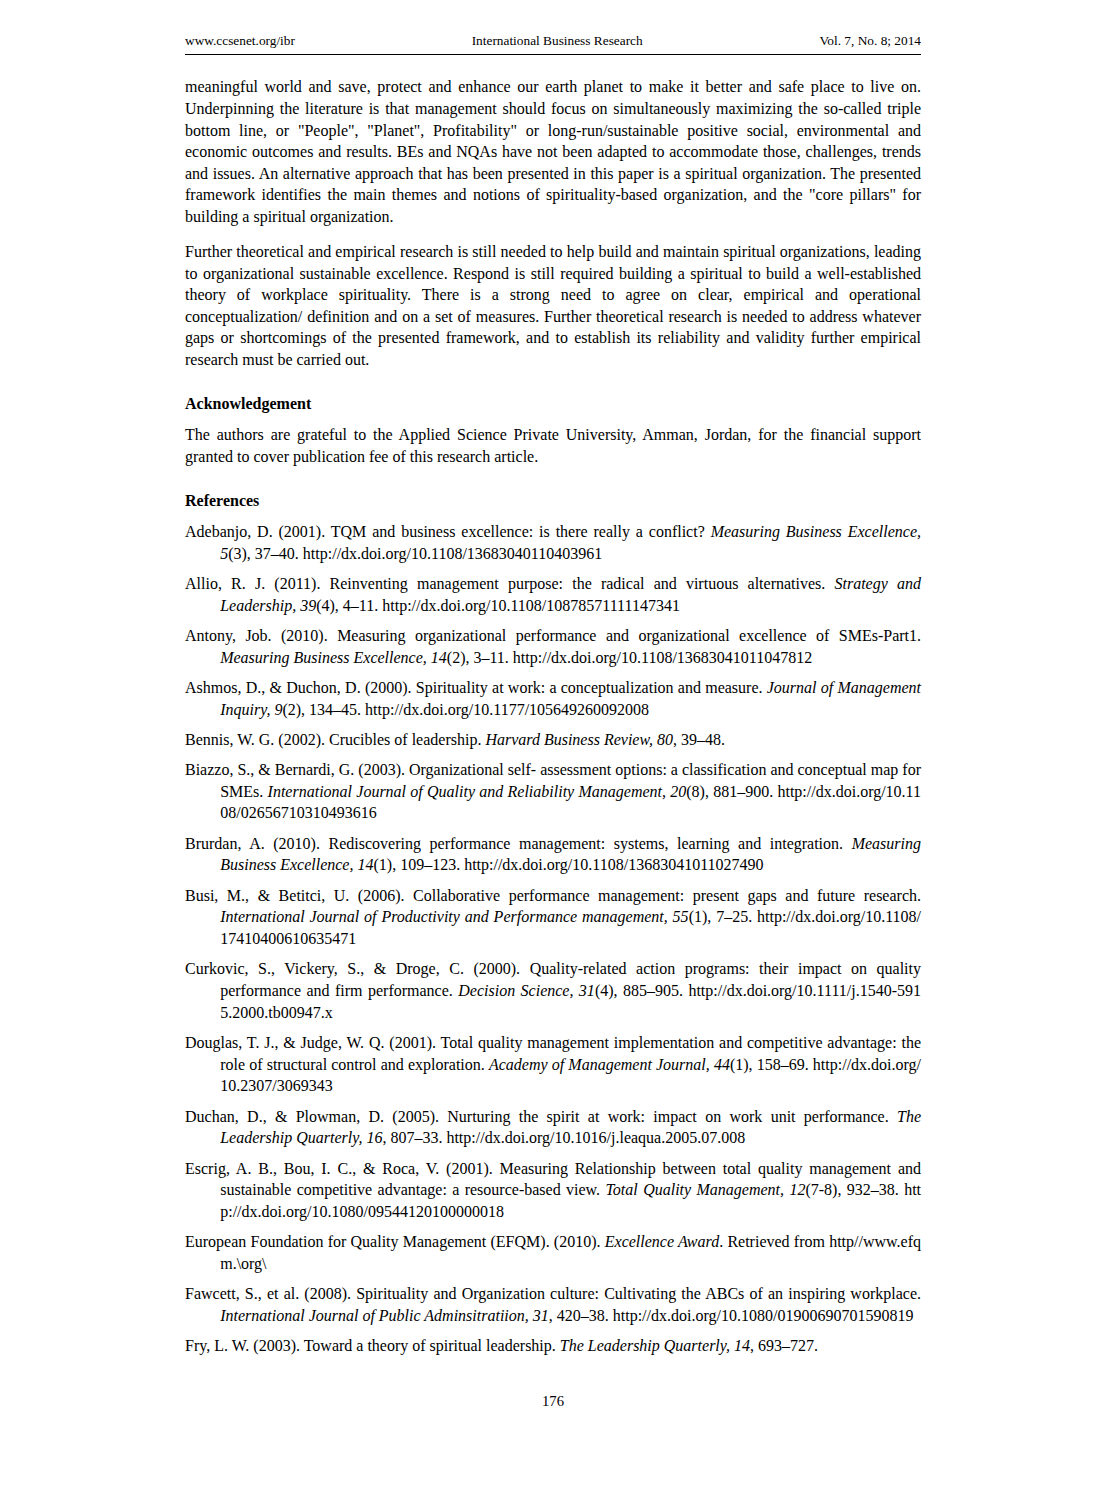www.ccsenet.org/ibr International Business Research Vol. 7, No. 8; 2014
meaningful world and save, protect and enhance our earth planet to make it better and safe place to live on. Underpinning the literature is that management should focus on simultaneously maximizing the so-called triple bottom line, or "People", "Planet", Profitability" or long-run/sustainable positive social, environmental and economic outcomes and results. BEs and NQAs have not been adapted to accommodate those, challenges, trends and issues. An alternative approach that has been presented in this paper is a spiritual organization. The presented framework identifies the main themes and notions of spirituality-based organization, and the "core pillars" for building a spiritual organization.
Further theoretical and empirical research is still needed to help build and maintain spiritual organizations, leading to organizational sustainable excellence. Respond is still required building a spiritual to build a well-established theory of workplace spirituality. There is a strong need to agree on clear, empirical and operational conceptualization/ definition and on a set of measures. Further theoretical research is needed to address whatever gaps or shortcomings of the presented framework, and to establish its reliability and validity further empirical research must be carried out.
Acknowledgement
The authors are grateful to the Applied Science Private University, Amman, Jordan, for the financial support granted to cover publication fee of this research article.
References
Adebanjo, D. (2001). TQM and business excellence: is there really a conflict? Measuring Business Excellence, 5(3), 37–40. http://dx.doi.org/10.1108/13683040110403961
Allio, R. J. (2011). Reinventing management purpose: the radical and virtuous alternatives. Strategy and Leadership, 39(4), 4–11. http://dx.doi.org/10.1108/10878571111147341
Antony, Job. (2010). Measuring organizational performance and organizational excellence of SMEs-Part1. Measuring Business Excellence, 14(2), 3–11. http://dx.doi.org/10.1108/13683041011047812
Ashmos, D., & Duchon, D. (2000). Spirituality at work: a conceptualization and measure. Journal of Management Inquiry, 9(2), 134–45. http://dx.doi.org/10.1177/105649260092008
Bennis, W. G. (2002). Crucibles of leadership. Harvard Business Review, 80, 39–48.
Biazzo, S., & Bernardi, G. (2003). Organizational self- assessment options: a classification and conceptual map for SMEs. International Journal of Quality and Reliability Management, 20(8), 881–900. http://dx.doi.org/10.1108/02656710310493616
Brurdan, A. (2010). Rediscovering performance management: systems, learning and integration. Measuring Business Excellence, 14(1), 109–123. http://dx.doi.org/10.1108/13683041011027490
Busi, M., & Betitci, U. (2006). Collaborative performance management: present gaps and future research. International Journal of Productivity and Performance management, 55(1), 7–25. http://dx.doi.org/10.1108/17410400610635471
Curkovic, S., Vickery, S., & Droge, C. (2000). Quality-related action programs: their impact on quality performance and firm performance. Decision Science, 31(4), 885–905. http://dx.doi.org/10.1111/j.1540-5915.2000.tb00947.x
Douglas, T. J., & Judge, W. Q. (2001). Total quality management implementation and competitive advantage: the role of structural control and exploration. Academy of Management Journal, 44(1), 158–69. http://dx.doi.org/10.2307/3069343
Duchan, D., & Plowman, D. (2005). Nurturing the spirit at work: impact on work unit performance. The Leadership Quarterly, 16, 807–33. http://dx.doi.org/10.1016/j.leaqua.2005.07.008
Escrig, A. B., Bou, I. C., & Roca, V. (2001). Measuring Relationship between total quality management and sustainable competitive advantage: a resource-based view. Total Quality Management, 12(7-8), 932–38. http://dx.doi.org/10.1080/09544120100000018
European Foundation for Quality Management (EFQM). (2010). Excellence Award. Retrieved from http//www.efqm.\org\
Fawcett, S., et al. (2008). Spirituality and Organization culture: Cultivating the ABCs of an inspiring workplace. International Journal of Public Adminsitratiion, 31, 420–38. http://dx.doi.org/10.1080/01900690701590819
Fry, L. W. (2003). Toward a theory of spiritual leadership. The Leadership Quarterly, 14, 693–727.
176